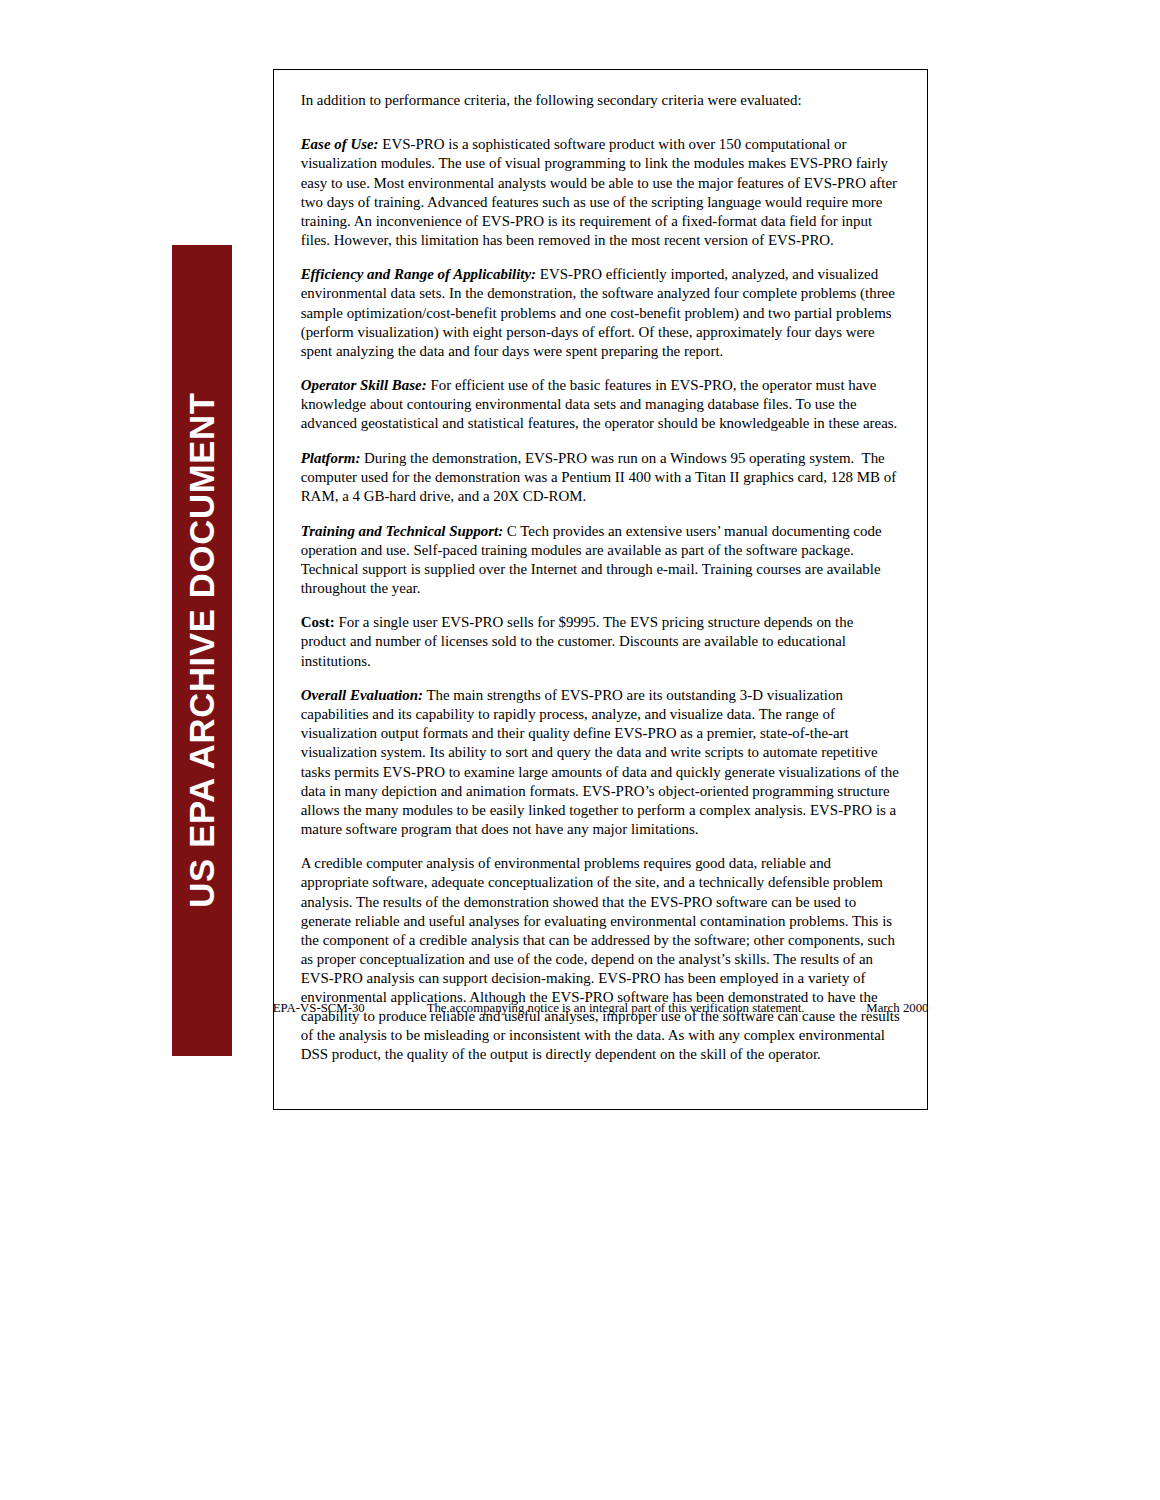US EPA ARCHIVE DOCUMENT
In addition to performance criteria, the following secondary criteria were evaluated:
Ease of Use: EVS-PRO is a sophisticated software product with over 150 computational or visualization modules. The use of visual programming to link the modules makes EVS-PRO fairly easy to use. Most environmental analysts would be able to use the major features of EVS-PRO after two days of training. Advanced features such as use of the scripting language would require more training. An inconvenience of EVS-PRO is its requirement of a fixed-format data field for input files. However, this limitation has been removed in the most recent version of EVS-PRO.
Efficiency and Range of Applicability: EVS-PRO efficiently imported, analyzed, and visualized environmental data sets. In the demonstration, the software analyzed four complete problems (three sample optimization/cost-benefit problems and one cost-benefit problem) and two partial problems (perform visualization) with eight person-days of effort. Of these, approximately four days were spent analyzing the data and four days were spent preparing the report.
Operator Skill Base: For efficient use of the basic features in EVS-PRO, the operator must have knowledge about contouring environmental data sets and managing database files. To use the advanced geostatistical and statistical features, the operator should be knowledgeable in these areas.
Platform: During the demonstration, EVS-PRO was run on a Windows 95 operating system. The computer used for the demonstration was a Pentium II 400 with a Titan II graphics card, 128 MB of RAM, a 4 GB-hard drive, and a 20X CD-ROM.
Training and Technical Support: C Tech provides an extensive users’ manual documenting code operation and use. Self-paced training modules are available as part of the software package. Technical support is supplied over the Internet and through e-mail. Training courses are available throughout the year.
Cost: For a single user EVS-PRO sells for $9995. The EVS pricing structure depends on the product and number of licenses sold to the customer. Discounts are available to educational institutions.
Overall Evaluation: The main strengths of EVS-PRO are its outstanding 3-D visualization capabilities and its capability to rapidly process, analyze, and visualize data. The range of visualization output formats and their quality define EVS-PRO as a premier, state-of-the-art visualization system. Its ability to sort and query the data and write scripts to automate repetitive tasks permits EVS-PRO to examine large amounts of data and quickly generate visualizations of the data in many depiction and animation formats. EVS-PRO’s object-oriented programming structure allows the many modules to be easily linked together to perform a complex analysis. EVS-PRO is a mature software program that does not have any major limitations.
A credible computer analysis of environmental problems requires good data, reliable and appropriate software, adequate conceptualization of the site, and a technically defensible problem analysis. The results of the demonstration showed that the EVS-PRO software can be used to generate reliable and useful analyses for evaluating environmental contamination problems. This is the component of a credible analysis that can be addressed by the software; other components, such as proper conceptualization and use of the code, depend on the analyst’s skills. The results of an EVS-PRO analysis can support decision-making. EVS-PRO has been employed in a variety of environmental applications. Although the EVS-PRO software has been demonstrated to have the capability to produce reliable and useful analyses, improper use of the software can cause the results of the analysis to be misleading or inconsistent with the data. As with any complex environmental DSS product, the quality of the output is directly dependent on the skill of the operator.
EPA-VS-SCM-30 The accompanying notice is an integral part of this verification statement. March 2000